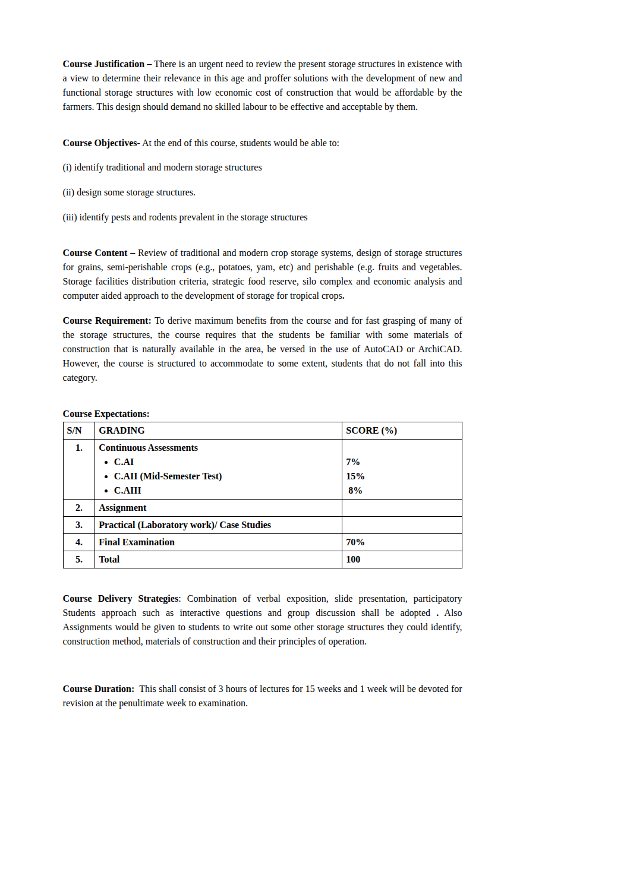Course Justification – There is an urgent need to review the present storage structures in existence with a view to determine their relevance in this age and proffer solutions with the development of new and functional storage structures with low economic cost of construction that would be affordable by the farmers. This design should demand no skilled labour to be effective and acceptable by them.
Course Objectives- At the end of this course, students would be able to:
(i) identify traditional and modern storage structures
(ii) design some storage structures.
(iii) identify pests and rodents prevalent in the storage structures
Course Content – Review of traditional and modern crop storage systems, design of storage structures for grains, semi-perishable crops (e.g., potatoes, yam, etc) and perishable (e.g. fruits and vegetables. Storage facilities distribution criteria, strategic food reserve, silo complex and economic analysis and computer aided approach to the development of storage for tropical crops.
Course Requirement: To derive maximum benefits from the course and for fast grasping of many of the storage structures, the course requires that the students be familiar with some materials of construction that is naturally available in the area, be versed in the use of AutoCAD or ArchiCAD. However, the course is structured to accommodate to some extent, students that do not fall into this category.
Course Expectations:
| S/N | GRADING | SCORE (%) |
| --- | --- | --- |
| 1. | Continuous Assessments C.AI C.AII (Mid-Semester Test) C.AIII | 7% 15% 8% |
| 2. | Assignment | |
| 3. | Practical (Laboratory work)/ Case Studies | |
| 4. | Final Examination | 70% |
| 5. | Total | 100 |
Course Delivery Strategies: Combination of verbal exposition, slide presentation, participatory Students approach such as interactive questions and group discussion shall be adopted . Also Assignments would be given to students to write out some other storage structures they could identify, construction method, materials of construction and their principles of operation.
Course Duration: This shall consist of 3 hours of lectures for 15 weeks and 1 week will be devoted for revision at the penultimate week to examination.